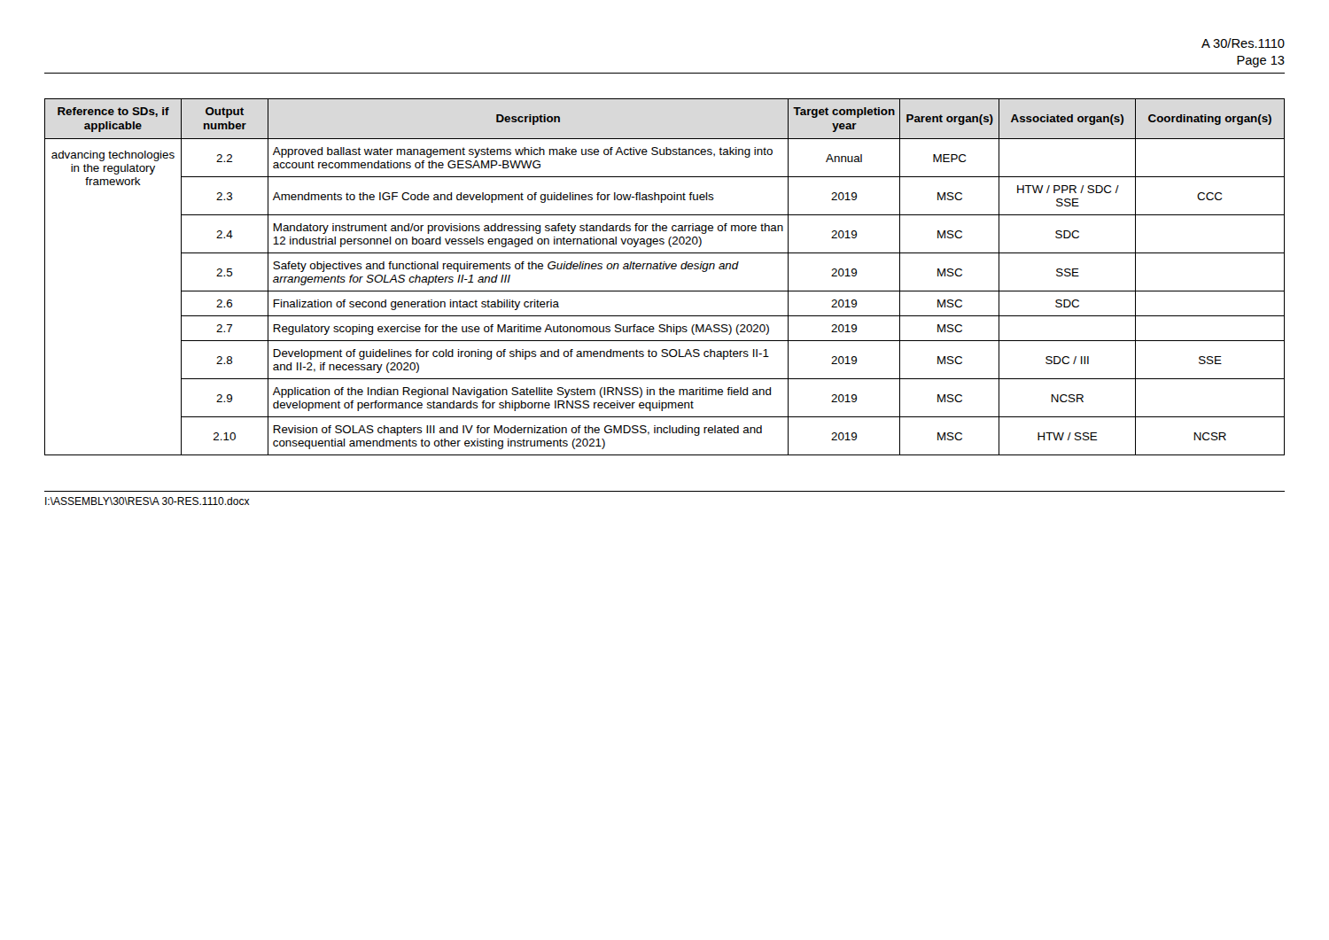A 30/Res.1110
Page 13
| Reference to SDs, if applicable | Output number | Description | Target completion year | Parent organ(s) | Associated organ(s) | Coordinating organ(s) |
| --- | --- | --- | --- | --- | --- | --- |
| advancing technologies in the regulatory framework | 2.2 | Approved ballast water management systems which make use of Active Substances, taking into account recommendations of the GESAMP-BWWG | Annual | MEPC | | |
| 2.3 | Amendments to the IGF Code and development of guidelines for low-flashpoint fuels | 2019 | MSC | HTW / PPR / SDC / SSE | CCC |
| 2.4 | Mandatory instrument and/or provisions addressing safety standards for the carriage of more than 12 industrial personnel on board vessels engaged on international voyages (2020) | 2019 | MSC | SDC | |
| 2.5 | Safety objectives and functional requirements of the Guidelines on alternative design and arrangements for SOLAS chapters II-1 and III | 2019 | MSC | SSE | |
| 2.6 | Finalization of second generation intact stability criteria | 2019 | MSC | SDC | |
| 2.7 | Regulatory scoping exercise for the use of Maritime Autonomous Surface Ships (MASS) (2020) | 2019 | MSC | | |
| 2.8 | Development of guidelines for cold ironing of ships and of amendments to SOLAS chapters II-1 and II-2, if necessary (2020) | 2019 | MSC | SDC / III | SSE |
| 2.9 | Application of the Indian Regional Navigation Satellite System (IRNSS) in the maritime field and development of performance standards for shipborne IRNSS receiver equipment | 2019 | MSC | NCSR | |
| 2.10 | Revision of SOLAS chapters III and IV for Modernization of the GMDSS, including related and consequential amendments to other existing instruments (2021) | 2019 | MSC | HTW / SSE | NCSR |
I:\ASSEMBLY\30\RES\A 30-RES.1110.docx